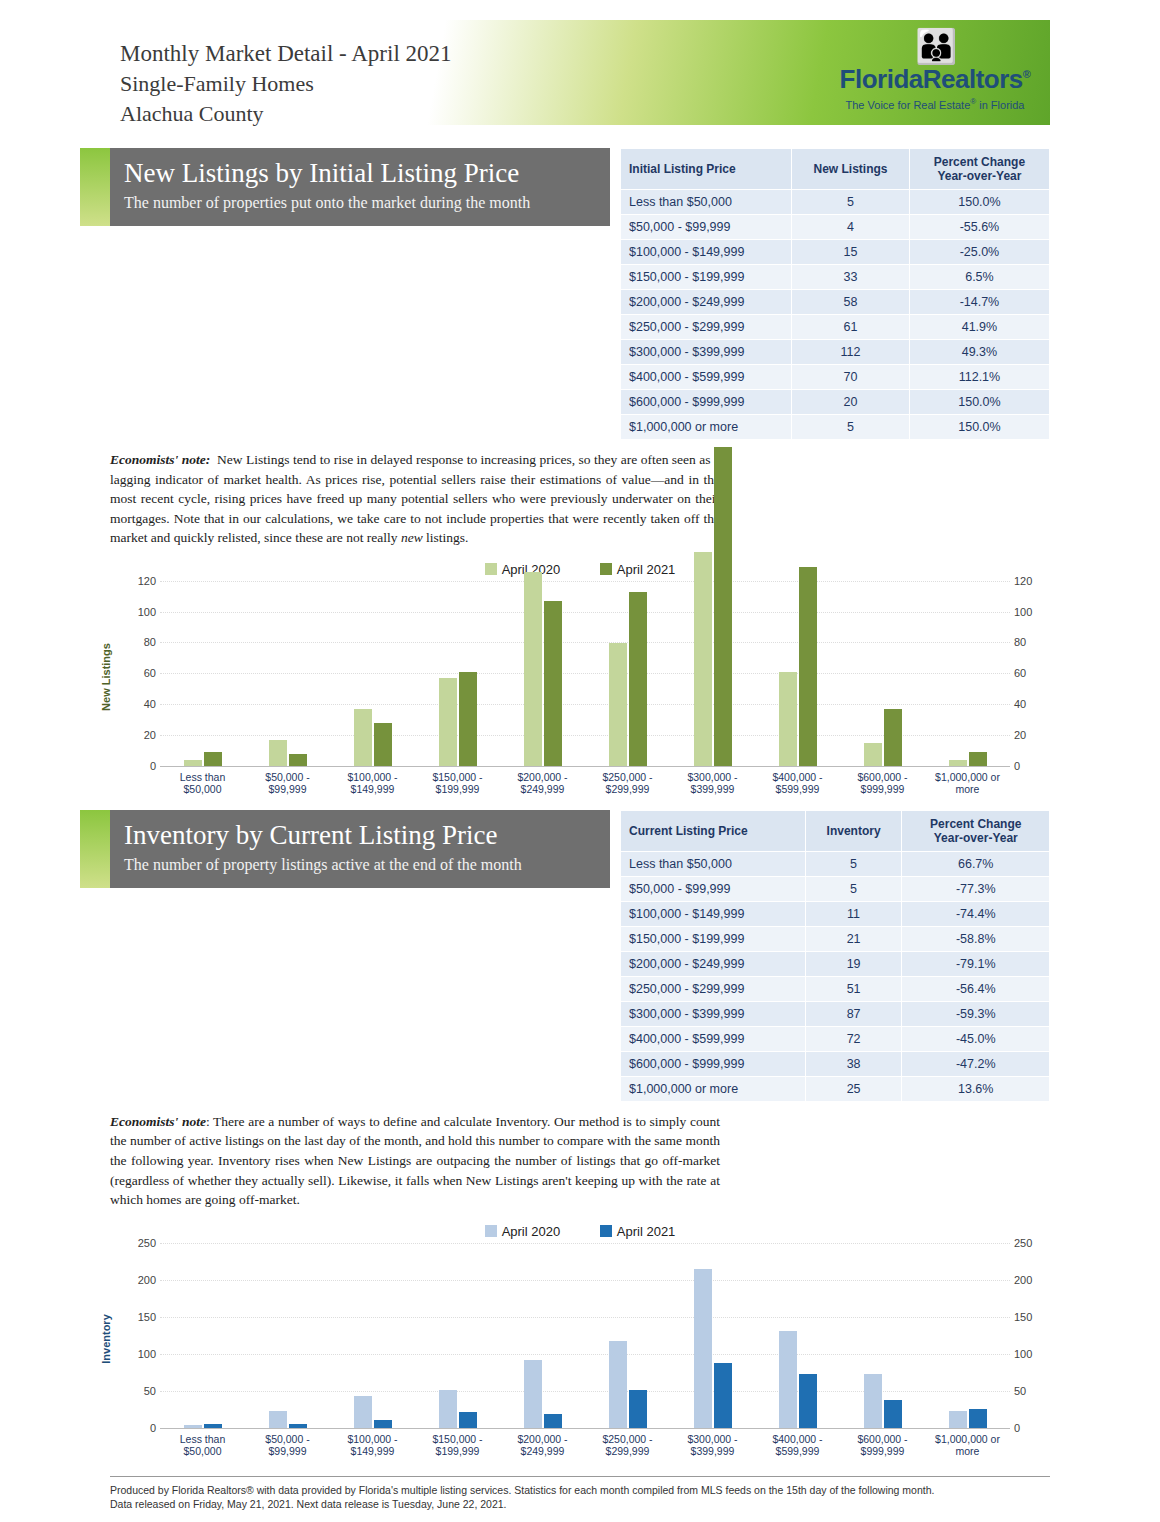Monthly Market Detail - April 2021
Single-Family Homes
Alachua County
👪
FloridaRealtors®
The Voice for Real Estate® in Florida
New Listings by Initial Listing Price
The number of properties put onto the market during the month
| Initial Listing Price | New Listings | Percent Change Year-over-Year |
| --- | --- | --- |
| Less than $50,000 | 5 | 150.0% |
| $50,000 - $99,999 | 4 | -55.6% |
| $100,000 - $149,999 | 15 | -25.0% |
| $150,000 - $199,999 | 33 | 6.5% |
| $200,000 - $249,999 | 58 | -14.7% |
| $250,000 - $299,999 | 61 | 41.9% |
| $300,000 - $399,999 | 112 | 49.3% |
| $400,000 - $599,999 | 70 | 112.1% |
| $600,000 - $999,999 | 20 | 150.0% |
| $1,000,000 or more | 5 | 150.0% |
Economists' note: New Listings tend to rise in delayed response to increasing prices, so they are often seen as a lagging indicator of market health. As prices rise, potential sellers raise their estimations of value—and in the most recent cycle, rising prices have freed up many potential sellers who were previously underwater on their mortgages. Note that in our calculations, we take care to not include properties that were recently taken off the market and quickly relisted, since these are not really new listings.
April 2020 April 2021
New Listings
120
100
80
60
40
20
0
120
100
80
60
40
20
0
Less than
$50,000
$50,000 -
$99,999
$100,000 -
$149,999
$150,000 -
$199,999
$200,000 -
$249,999
$250,000 -
$299,999
$300,000 -
$399,999
$400,000 -
$599,999
$600,000 -
$999,999
$1,000,000 or
more
Inventory by Current Listing Price
The number of property listings active at the end of the month
| Current Listing Price | Inventory | Percent Change Year-over-Year |
| --- | --- | --- |
| Less than $50,000 | 5 | 66.7% |
| $50,000 - $99,999 | 5 | -77.3% |
| $100,000 - $149,999 | 11 | -74.4% |
| $150,000 - $199,999 | 21 | -58.8% |
| $200,000 - $249,999 | 19 | -79.1% |
| $250,000 - $299,999 | 51 | -56.4% |
| $300,000 - $399,999 | 87 | -59.3% |
| $400,000 - $599,999 | 72 | -45.0% |
| $600,000 - $999,999 | 38 | -47.2% |
| $1,000,000 or more | 25 | 13.6% |
Economists' note: There are a number of ways to define and calculate Inventory. Our method is to simply count the number of active listings on the last day of the month, and hold this number to compare with the same month the following year. Inventory rises when New Listings are outpacing the number of listings that go off-market (regardless of whether they actually sell). Likewise, it falls when New Listings aren't keeping up with the rate at which homes are going off-market.
April 2020 April 2021
Inventory
250
200
150
100
50
0
250
200
150
100
50
0
Less than
$50,000
$50,000 -
$99,999
$100,000 -
$149,999
$150,000 -
$199,999
$200,000 -
$249,999
$250,000 -
$299,999
$300,000 -
$399,999
$400,000 -
$599,999
$600,000 -
$999,999
$1,000,000 or
more
Produced by Florida Realtors® with data provided by Florida's multiple listing services. Statistics for each month compiled from MLS feeds on the 15th day of the following month.
Data released on Friday, May 21, 2021. Next data release is Tuesday, June 22, 2021.